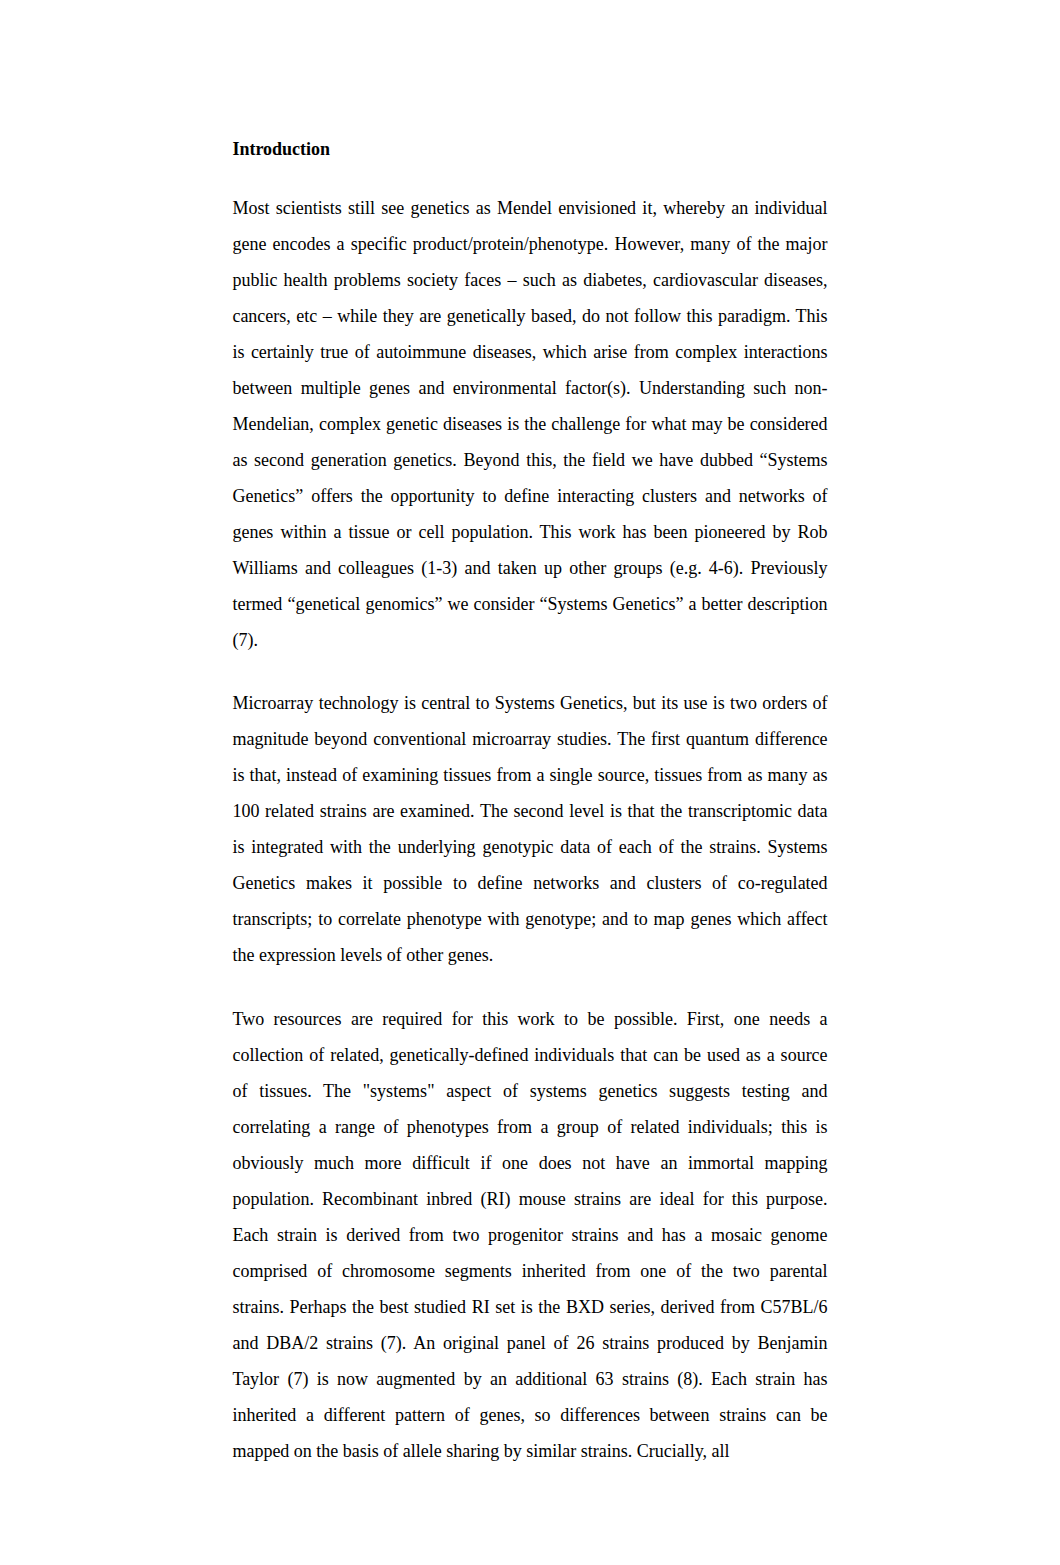Introduction
Most scientists still see genetics as Mendel envisioned it, whereby an individual gene encodes a specific product/protein/phenotype. However, many of the major public health problems society faces – such as diabetes, cardiovascular diseases, cancers, etc – while they are genetically based, do not follow this paradigm. This is certainly true of autoimmune diseases, which arise from complex interactions between multiple genes and environmental factor(s). Understanding such non-Mendelian, complex genetic diseases is the challenge for what may be considered as second generation genetics. Beyond this, the field we have dubbed “Systems Genetics” offers the opportunity to define interacting clusters and networks of genes within a tissue or cell population. This work has been pioneered by Rob Williams and colleagues (1-3) and taken up other groups (e.g. 4-6). Previously termed “genetical genomics” we consider “Systems Genetics” a better description (7).
Microarray technology is central to Systems Genetics, but its use is two orders of magnitude beyond conventional microarray studies. The first quantum difference is that, instead of examining tissues from a single source, tissues from as many as 100 related strains are examined. The second level is that the transcriptomic data is integrated with the underlying genotypic data of each of the strains. Systems Genetics makes it possible to define networks and clusters of co-regulated transcripts; to correlate phenotype with genotype; and to map genes which affect the expression levels of other genes.
Two resources are required for this work to be possible. First, one needs a collection of related, genetically-defined individuals that can be used as a source of tissues. The "systems" aspect of systems genetics suggests testing and correlating a range of phenotypes from a group of related individuals; this is obviously much more difficult if one does not have an immortal mapping population. Recombinant inbred (RI) mouse strains are ideal for this purpose. Each strain is derived from two progenitor strains and has a mosaic genome comprised of chromosome segments inherited from one of the two parental strains. Perhaps the best studied RI set is the BXD series, derived from C57BL/6 and DBA/2 strains (7). An original panel of 26 strains produced by Benjamin Taylor (7) is now augmented by an additional 63 strains (8). Each strain has inherited a different pattern of genes, so differences between strains can be mapped on the basis of allele sharing by similar strains. Crucially, all